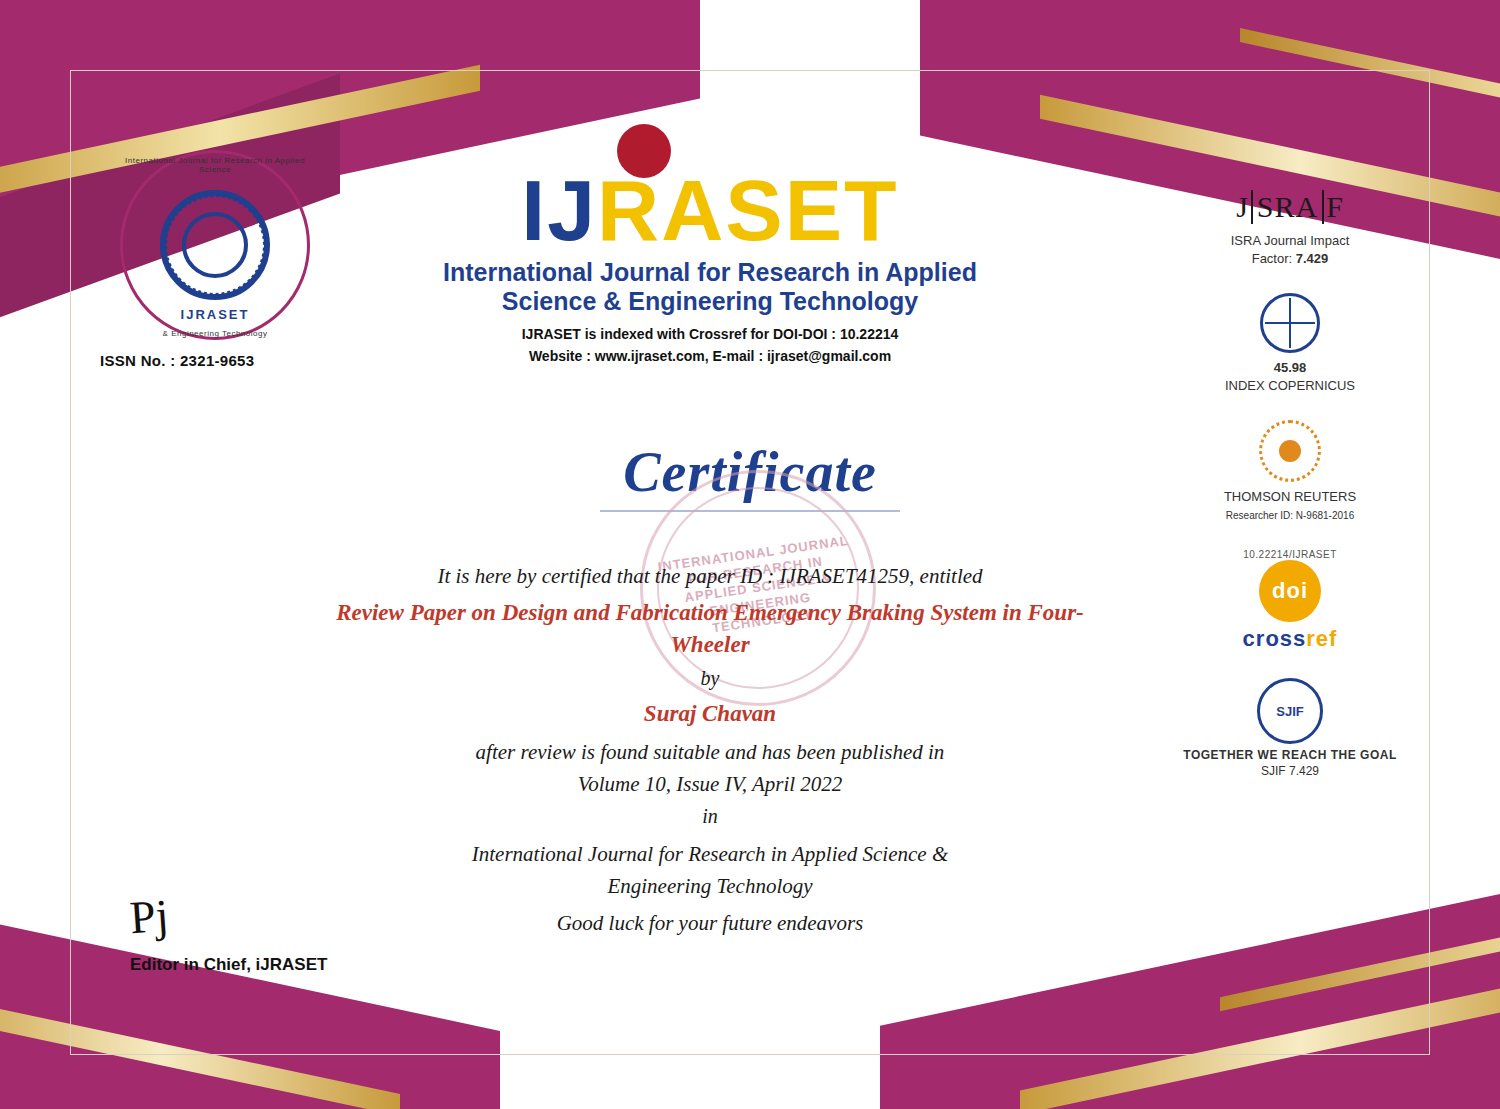International Journal for Research in Applied Science
IJRASET
& Engineering Technology
ISSN No. : 2321-9653
IJRASET
International Journal for Research in Applied
Science & Engineering Technology
IJRASET is indexed with Crossref for DOI-DOI : 10.22214
Website : www.ijraset.com, E-mail : ijraset@gmail.com
Certificate
INTERNATIONAL JOURNAL
FOR RESEARCH IN
APPLIED SCIENCE &
ENGINEERING TECHNOLOGY
It is here by certified that the paper ID : IJRASET41259, entitled Review Paper on Design and Fabrication Emergency Braking System in Four-Wheeler by Suraj Chavan after review is found suitable and has been published in
Volume 10, Issue IV, April 2022 in International Journal for Research in Applied Science &
Engineering Technology Good luck for your future endeavors
Pj
Editor in Chief, iJRASET
JSRAF
ISRA Journal Impact
Factor: 7.429
45.98
INDEX COPERNICUS
THOMSON REUTERS
Researcher ID: N-9681-2016
10.22214/IJRASET
doi
crossref
TOGETHER WE REACH THE GOAL
SJIF 7.429